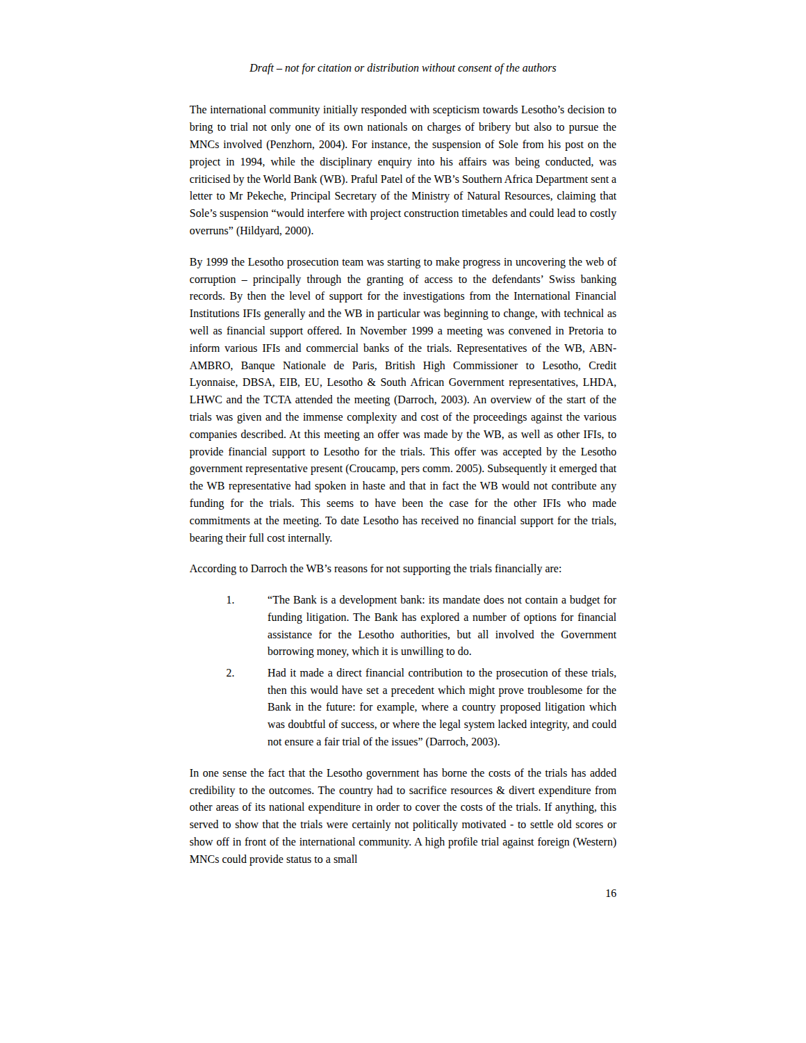Draft – not for citation or distribution without consent of the authors
The international community initially responded with scepticism towards Lesotho’s decision to bring to trial not only one of its own nationals on charges of bribery but also to pursue the MNCs involved (Penzhorn, 2004). For instance, the suspension of Sole from his post on the project in 1994, while the disciplinary enquiry into his affairs was being conducted, was criticised by the World Bank (WB). Praful Patel of the WB’s Southern Africa Department sent a letter to Mr Pekeche, Principal Secretary of the Ministry of Natural Resources, claiming that Sole’s suspension “would interfere with project construction timetables and could lead to costly overruns” (Hildyard, 2000).
By 1999 the Lesotho prosecution team was starting to make progress in uncovering the web of corruption – principally through the granting of access to the defendants’ Swiss banking records. By then the level of support for the investigations from the International Financial Institutions IFIs generally and the WB in particular was beginning to change, with technical as well as financial support offered. In November 1999 a meeting was convened in Pretoria to inform various IFIs and commercial banks of the trials. Representatives of the WB, ABN-AMBRO, Banque Nationale de Paris, British High Commissioner to Lesotho, Credit Lyonnaise, DBSA, EIB, EU, Lesotho & South African Government representatives, LHDA, LHWC and the TCTA attended the meeting (Darroch, 2003). An overview of the start of the trials was given and the immense complexity and cost of the proceedings against the various companies described. At this meeting an offer was made by the WB, as well as other IFIs, to provide financial support to Lesotho for the trials. This offer was accepted by the Lesotho government representative present (Croucamp, pers comm. 2005). Subsequently it emerged that the WB representative had spoken in haste and that in fact the WB would not contribute any funding for the trials. This seems to have been the case for the other IFIs who made commitments at the meeting. To date Lesotho has received no financial support for the trials, bearing their full cost internally.
According to Darroch the WB’s reasons for not supporting the trials financially are:
“The Bank is a development bank: its mandate does not contain a budget for funding litigation. The Bank has explored a number of options for financial assistance for the Lesotho authorities, but all involved the Government borrowing money, which it is unwilling to do.
Had it made a direct financial contribution to the prosecution of these trials, then this would have set a precedent which might prove troublesome for the Bank in the future: for example, where a country proposed litigation which was doubtful of success, or where the legal system lacked integrity, and could not ensure a fair trial of the issues” (Darroch, 2003).
In one sense the fact that the Lesotho government has borne the costs of the trials has added credibility to the outcomes. The country had to sacrifice resources & divert expenditure from other areas of its national expenditure in order to cover the costs of the trials. If anything, this served to show that the trials were certainly not politically motivated - to settle old scores or show off in front of the international community. A high profile trial against foreign (Western) MNCs could provide status to a small
16